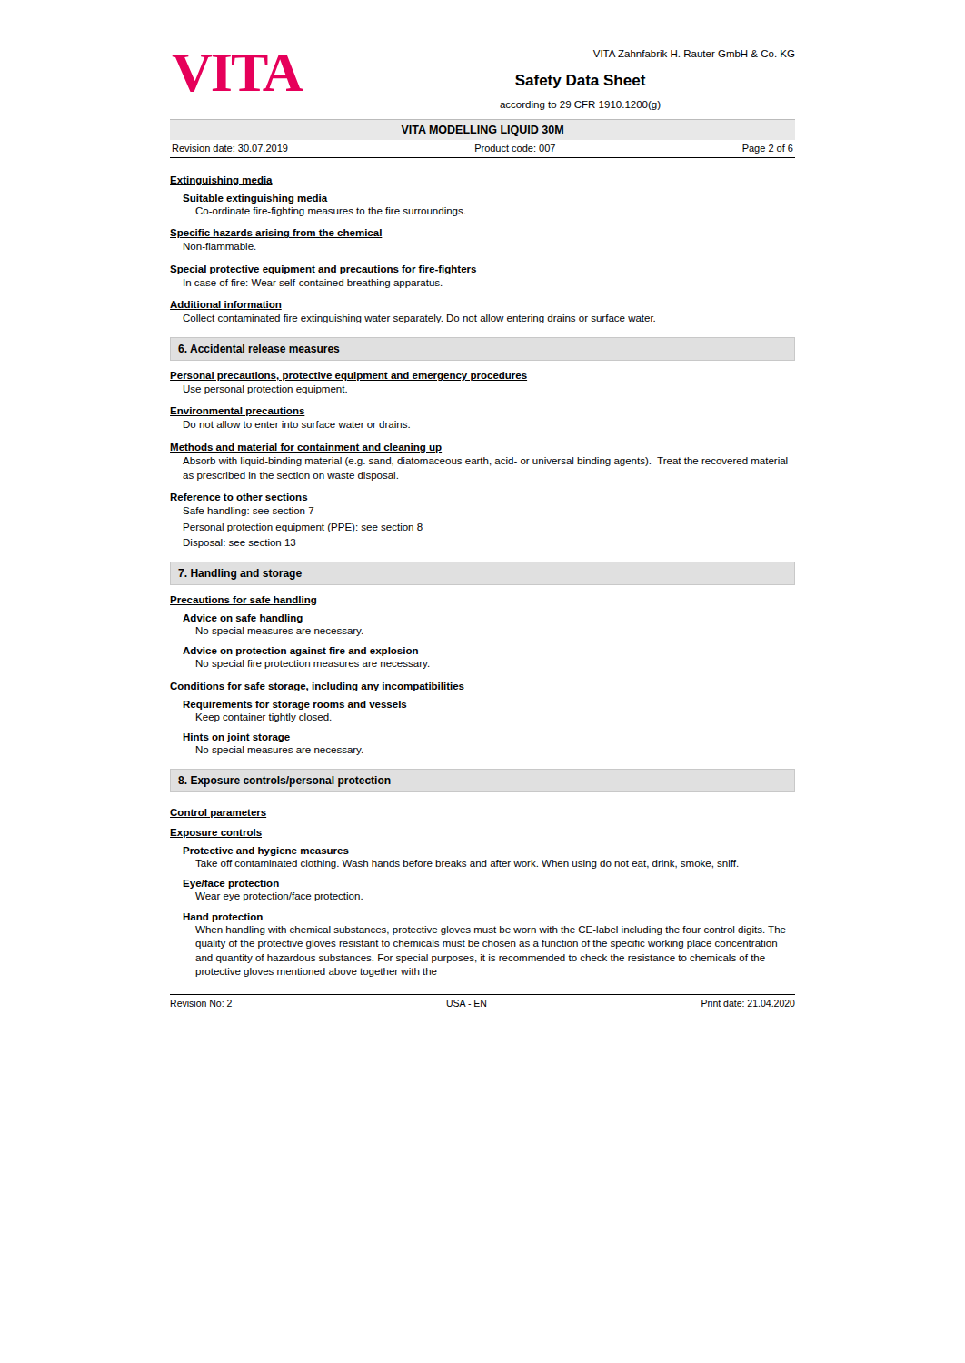VITA
VITA Zahnfabrik H. Rauter GmbH & Co. KG
Safety Data Sheet
according to 29 CFR 1910.1200(g)
VITA MODELLING LIQUID 30M
Revision date: 30.07.2019
Product code: 007
Page 2 of 6
Extinguishing media
Suitable extinguishing media
Co-ordinate fire-fighting measures to the fire surroundings.
Specific hazards arising from the chemical
Non-flammable.
Special protective equipment and precautions for fire-fighters
In case of fire: Wear self-contained breathing apparatus.
Additional information
Collect contaminated fire extinguishing water separately. Do not allow entering drains or surface water.
6. Accidental release measures
Personal precautions, protective equipment and emergency procedures
Use personal protection equipment.
Environmental precautions
Do not allow to enter into surface water or drains.
Methods and material for containment and cleaning up
Absorb with liquid-binding material (e.g. sand, diatomaceous earth, acid- or universal binding agents). Treat the recovered material as prescribed in the section on waste disposal.
Reference to other sections
Safe handling: see section 7
Personal protection equipment (PPE): see section 8
Disposal: see section 13
7. Handling and storage
Precautions for safe handling
Advice on safe handling
No special measures are necessary.
Advice on protection against fire and explosion
No special fire protection measures are necessary.
Conditions for safe storage, including any incompatibilities
Requirements for storage rooms and vessels
Keep container tightly closed.
Hints on joint storage
No special measures are necessary.
8. Exposure controls/personal protection
Control parameters
Exposure controls
Protective and hygiene measures
Take off contaminated clothing. Wash hands before breaks and after work. When using do not eat, drink, smoke, sniff.
Eye/face protection
Wear eye protection/face protection.
Hand protection
When handling with chemical substances, protective gloves must be worn with the CE-label including the four control digits. The quality of the protective gloves resistant to chemicals must be chosen as a function of the specific working place concentration and quantity of hazardous substances. For special purposes, it is recommended to check the resistance to chemicals of the protective gloves mentioned above together with the
Revision No: 2
USA - EN
Print date: 21.04.2020